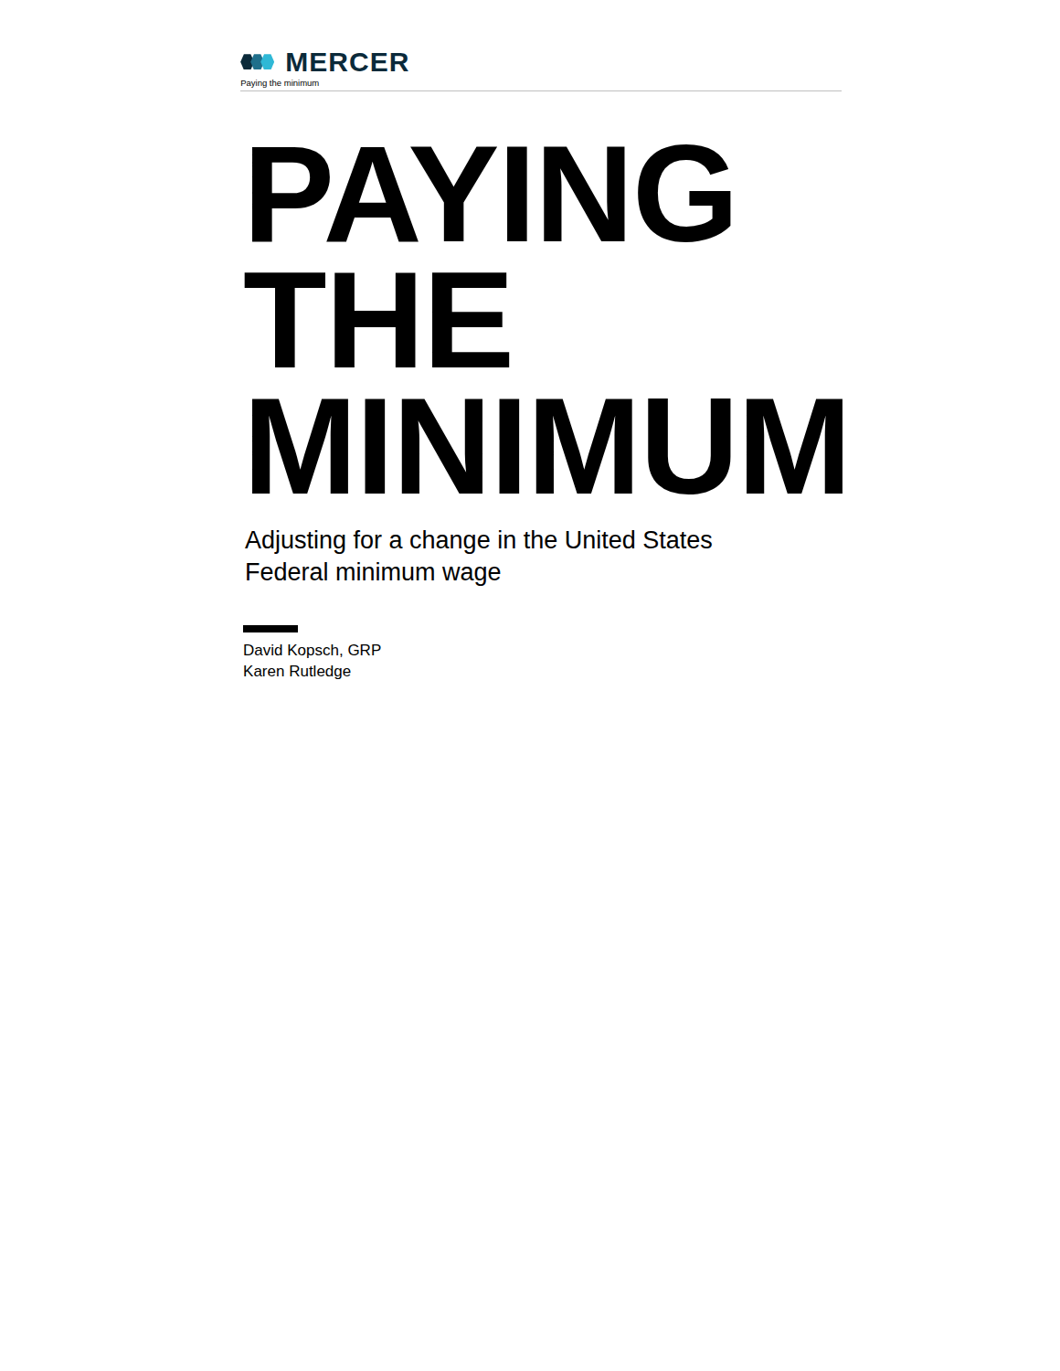MERCER
Paying the minimum
Paying the Minimum
Adjusting for a change in the United States Federal minimum wage
David Kopsch, GRP Karen Rutledge